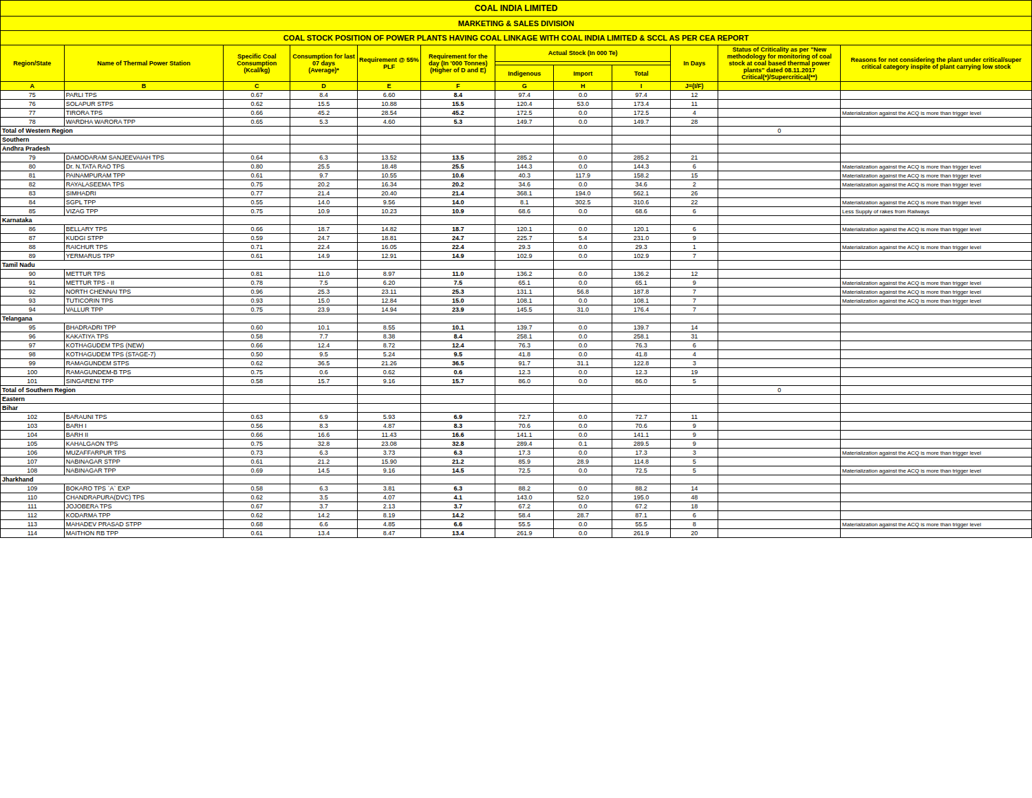| COAL INDIA LIMITED |
| MARKETING & SALES DIVISION |
| COAL STOCK POSITION OF POWER PLANTS HAVING COAL LINKAGE WITH COAL INDIA LIMITED & SCCL AS PER CEA REPORT |
| Region/State | Name of Thermal Power Station | Specific Coal Consumption (Kcal/kg) | Consumption for last 07 days (Average)* | Requirement @ 55% PLF | Requirement for the day (In '000 Tonnes) (Higher of D and E) | Actual Stock (In 000 Te) | In Days | Status of Criticality as per "New methodology for monitoring of coal stock at coal based thermal power plants" dated 08.11.2017 Critical(*)/Supercritical(**) | Reasons for not considering the plant under critical/super critical category inspite of plant carrying low stock |
| Indigenous | Import | Total |
| A | B | C | D | E | F | G | H | I | J=(I/F) | | |
| 75 | PARLI TPS | 0.67 | 8.4 | 6.60 | 8.4 | 97.4 | 0.0 | 97.4 | 12 | | |
| 76 | SOLAPUR STPS | 0.62 | 15.5 | 10.88 | 15.5 | 120.4 | 53.0 | 173.4 | 11 | | |
| 77 | TIRORA TPS | 0.66 | 45.2 | 28.54 | 45.2 | 172.5 | 0.0 | 172.5 | 4 | | Materialization against the ACQ is more than trigger level |
| 78 | WARDHA WARORA TPP | 0.65 | 5.3 | 4.60 | 5.3 | 149.7 | 0.0 | 149.7 | 28 | | |
| Total of Western Region | | | | | | | | | 0 | |
| Southern | | | | | | | | | | |
| Andhra Pradesh | | | | | | | | | | |
| 79 | DAMODARAM SANJEEVAIAH TPS | 0.64 | 6.3 | 13.52 | 13.5 | 285.2 | 0.0 | 285.2 | 21 | | |
| 80 | Dr. N.TATA RAO TPS | 0.80 | 25.5 | 18.48 | 25.5 | 144.3 | 0.0 | 144.3 | 6 | | Materialization against the ACQ is more than trigger level |
| 81 | PAINAMPURAM TPP | 0.61 | 9.7 | 10.55 | 10.6 | 40.3 | 117.9 | 158.2 | 15 | | Materialization against the ACQ is more than trigger level |
| 82 | RAYALASEEMA TPS | 0.75 | 20.2 | 16.34 | 20.2 | 34.6 | 0.0 | 34.6 | 2 | | Materialization against the ACQ is more than trigger level |
| 83 | SIMHADRI | 0.77 | 21.4 | 20.40 | 21.4 | 368.1 | 194.0 | 562.1 | 26 | | |
| 84 | SGPL TPP | 0.55 | 14.0 | 9.56 | 14.0 | 8.1 | 302.5 | 310.6 | 22 | | Materialization against the ACQ is more than trigger level |
| 85 | VIZAG TPP | 0.75 | 10.9 | 10.23 | 10.9 | 68.6 | 0.0 | 68.6 | 6 | | Less Supply of rakes from Railways |
| Karnataka | | | | | | | | | | |
| 86 | BELLARY TPS | 0.66 | 18.7 | 14.82 | 18.7 | 120.1 | 0.0 | 120.1 | 6 | | Materialization against the ACQ is more than trigger level |
| 87 | KUDGI STPP | 0.59 | 24.7 | 18.81 | 24.7 | 225.7 | 5.4 | 231.0 | 9 | | |
| 88 | RAICHUR TPS | 0.71 | 22.4 | 16.05 | 22.4 | 29.3 | 0.0 | 29.3 | 1 | | Materialization against the ACQ is more than trigger level |
| 89 | YERMARUS TPP | 0.61 | 14.9 | 12.91 | 14.9 | 102.9 | 0.0 | 102.9 | 7 | | |
| Tamil Nadu | | | | | | | | | | |
| 90 | METTUR TPS | 0.81 | 11.0 | 8.97 | 11.0 | 136.2 | 0.0 | 136.2 | 12 | | |
| 91 | METTUR TPS - II | 0.78 | 7.5 | 6.20 | 7.5 | 65.1 | 0.0 | 65.1 | 9 | | Materialization against the ACQ is more than trigger level |
| 92 | NORTH CHENNAI TPS | 0.96 | 25.3 | 23.11 | 25.3 | 131.1 | 56.8 | 187.8 | 7 | | Materialization against the ACQ is more than trigger level |
| 93 | TUTICORIN TPS | 0.93 | 15.0 | 12.84 | 15.0 | 108.1 | 0.0 | 108.1 | 7 | | Materialization against the ACQ is more than trigger level |
| 94 | VALLUR TPP | 0.75 | 23.9 | 14.94 | 23.9 | 145.5 | 31.0 | 176.4 | 7 | | |
| Telangana | | | | | | | | | | |
| 95 | BHADRADRI TPP | 0.60 | 10.1 | 8.55 | 10.1 | 139.7 | 0.0 | 139.7 | 14 | | |
| 96 | KAKATIYA TPS | 0.58 | 7.7 | 8.38 | 8.4 | 258.1 | 0.0 | 258.1 | 31 | | |
| 97 | KOTHAGUDEM TPS (NEW) | 0.66 | 12.4 | 8.72 | 12.4 | 76.3 | 0.0 | 76.3 | 6 | | |
| 98 | KOTHAGUDEM TPS (STAGE-7) | 0.50 | 9.5 | 5.24 | 9.5 | 41.8 | 0.0 | 41.8 | 4 | | |
| 99 | RAMAGUNDEM STPS | 0.62 | 36.5 | 21.26 | 36.5 | 91.7 | 31.1 | 122.8 | 3 | | |
| 100 | RAMAGUNDEM-B TPS | 0.75 | 0.6 | 0.62 | 0.6 | 12.3 | 0.0 | 12.3 | 19 | | |
| 101 | SINGARENI TPP | 0.58 | 15.7 | 9.16 | 15.7 | 86.0 | 0.0 | 86.0 | 5 | | |
| Total of Southern Region | | | | | | | | | 0 | |
| Eastern | | | | | | | | | | |
| Bihar | | | | | | | | | | |
| 102 | BARAUNI TPS | 0.63 | 6.9 | 5.93 | 6.9 | 72.7 | 0.0 | 72.7 | 11 | | |
| 103 | BARH I | 0.56 | 8.3 | 4.87 | 8.3 | 70.6 | 0.0 | 70.6 | 9 | | |
| 104 | BARH II | 0.66 | 16.6 | 11.43 | 16.6 | 141.1 | 0.0 | 141.1 | 9 | | |
| 105 | KAHALGAON TPS | 0.75 | 32.8 | 23.08 | 32.8 | 289.4 | 0.1 | 289.5 | 9 | | |
| 106 | MUZAFFARPUR TPS | 0.73 | 6.3 | 3.73 | 6.3 | 17.3 | 0.0 | 17.3 | 3 | | Materialization against the ACQ is more than trigger level |
| 107 | NABINAGAR STPP | 0.61 | 21.2 | 15.90 | 21.2 | 85.9 | 28.9 | 114.8 | 5 | | |
| 108 | NABINAGAR TPP | 0.69 | 14.5 | 9.16 | 14.5 | 72.5 | 0.0 | 72.5 | 5 | | Materialization against the ACQ is more than trigger level |
| Jharkhand | | | | | | | | | | |
| 109 | BOKARO TPS `A` EXP | 0.58 | 6.3 | 3.81 | 6.3 | 88.2 | 0.0 | 88.2 | 14 | | |
| 110 | CHANDRAPURA(DVC) TPS | 0.62 | 3.5 | 4.07 | 4.1 | 143.0 | 52.0 | 195.0 | 48 | | |
| 111 | JOJOBERA TPS | 0.67 | 3.7 | 2.13 | 3.7 | 67.2 | 0.0 | 67.2 | 18 | | |
| 112 | KODARMA TPP | 0.62 | 14.2 | 8.19 | 14.2 | 58.4 | 28.7 | 87.1 | 6 | | |
| 113 | MAHADEV PRASAD STPP | 0.68 | 6.6 | 4.85 | 6.6 | 55.5 | 0.0 | 55.5 | 8 | | Materialization against the ACQ is more than trigger level |
| 114 | MAITHON RB TPP | 0.61 | 13.4 | 8.47 | 13.4 | 261.9 | 0.0 | 261.9 | 20 | | |